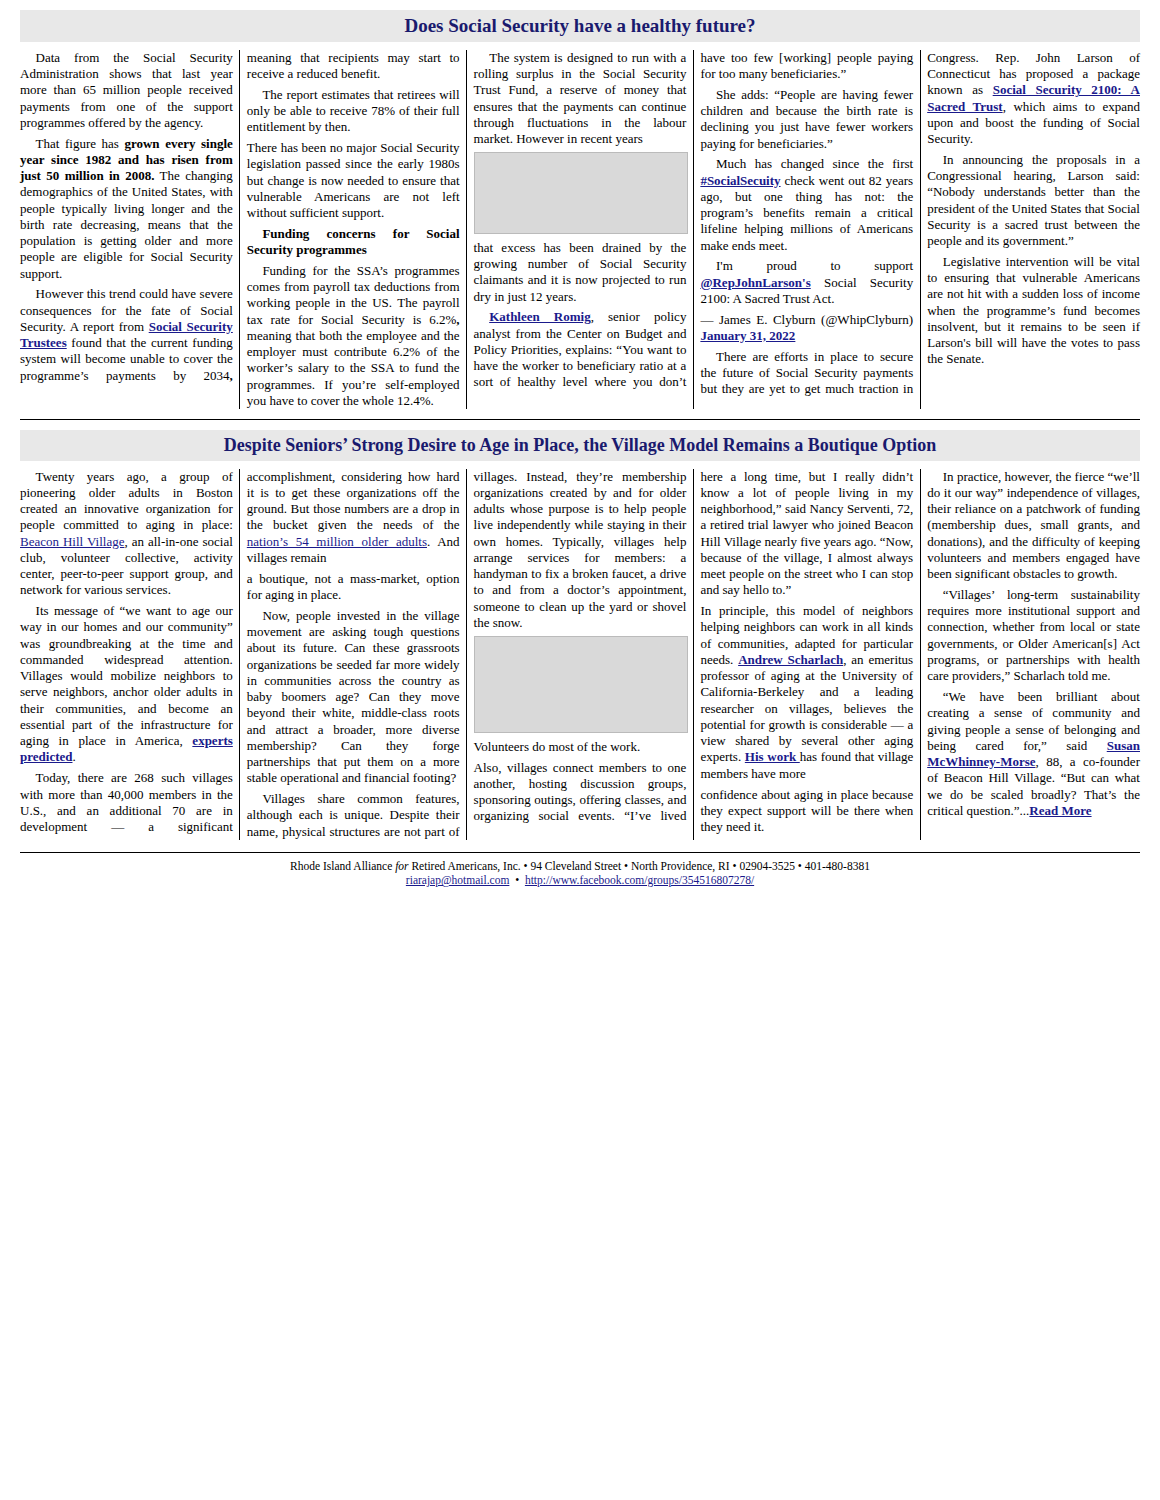Does Social Security have a healthy future?
Data from the Social Security Administration shows that last year more than 65 million people received payments from one of the support programmes offered by the agency.
That figure has grown every single year since 1982 and has risen from just 50 million in 2008. The changing demographics of the United States, with people typically living longer and the birth rate decreasing, means that the population is getting older and more people are eligible for Social Security support.
However this trend could have severe consequences for the fate of Social Security. A report from Social Security Trustees found that the current funding system will become unable to cover the programme’s payments by 2034, meaning that recipients may start to receive a reduced benefit.
The report estimates that retirees will only be able to receive 78% of their full entitlement by then.
There has been no major Social Security legislation passed since the early 1980s but change is now needed to ensure that vulnerable Americans are not left without sufficient support.
Funding concerns for Social Security programmes
Funding for the SSA’s programmes comes from payroll tax deductions from working people in the US. The payroll tax rate for Social Security is 6.2%, meaning that both the employee and the employer must contribute 6.2% of the worker’s salary to the SSA to fund the programmes. If you’re self-employed you have to cover the whole 12.4%.
The system is designed to run with a rolling surplus in the Social Security Trust Fund, a reserve of money that ensures that the payments can continue through fluctuations in the labour market. However in recent years
that excess has been drained by the growing number of Social Security claimants and it is now projected to run dry in just 12 years.
Kathleen Romig, senior policy analyst from the Center on Budget and Policy Priorities, explains: “You want to have the worker to beneficiary ratio at a sort of healthy level where you don’t have too few [working] people paying for too many beneficiaries.”
She adds: “People are having fewer children and because the birth rate is declining you just have fewer workers paying for beneficiaries.”
Much has changed since the first #SocialSecuity check went out 82 years ago, but one thing has not: the program’s benefits remain a critical lifeline helping millions of Americans make ends meet.
I'm proud to support @RepJohnLarson's Social Security 2100: A Sacred Trust Act.
— James E. Clyburn (@WhipClyburn) January 31, 2022
There are efforts in place to secure the future of Social Security payments but they are yet to get much traction in Congress. Rep. John Larson of Connecticut has proposed a package known as Social Security 2100: A Sacred Trust, which aims to expand upon and boost the funding of Social Security.
In announcing the proposals in a Congressional hearing, Larson said: “Nobody understands better than the president of the United States that Social Security is a sacred trust between the people and its government.”
Legislative intervention will be vital to ensuring that vulnerable Americans are not hit with a sudden loss of income when the programme’s fund becomes insolvent, but it remains to be seen if Larson's bill will have the votes to pass the Senate.
Despite Seniors’ Strong Desire to Age in Place, the Village Model Remains a Boutique Option
Twenty years ago, a group of pioneering older adults in Boston created an innovative organization for people committed to aging in place: Beacon Hill Village, an all-in-one social club, volunteer collective, activity center, peer-to-peer support group, and network for various services.
Its message of “we want to age our way in our homes and our community” was groundbreaking at the time and commanded widespread attention. Villages would mobilize neighbors to serve neighbors, anchor older adults in their communities, and become an essential part of the infrastructure for aging in place in America, experts predicted.
Today, there are 268 such villages with more than 40,000 members in the U.S., and an additional 70 are in development — a significant accomplishment, considering how hard it is to get these organizations off the ground. But those numbers are a drop in the bucket given the needs of the nation’s 54 million older adults. And villages remain
a boutique, not a mass-market, option for aging in place.
Now, people invested in the village movement are asking tough questions about its future. Can these grassroots organizations be seeded far more widely in communities across the country as baby boomers age? Can they move beyond their white, middle-class roots and attract a broader, more diverse membership? Can they forge partnerships that put them on a more stable operational and financial footing?
Villages share common features, although each is unique. Despite their name, physical structures are not part of villages. Instead, they’re membership organizations created by and for older adults whose purpose is to help people live independently while staying in their own homes. Typically, villages help arrange services for members: a handyman to fix a broken faucet, a drive to and from a doctor’s appointment, someone to clean up the yard or shovel the snow.
Volunteers do most of the work.
Also, villages connect members to one another, hosting discussion groups, sponsoring outings, offering classes, and organizing social events. “I’ve lived here a long time, but I really didn’t know a lot of people living in my neighborhood,” said Nancy Serventi, 72, a retired trial lawyer who joined Beacon Hill Village nearly five years ago. “Now, because of the village, I almost always meet people on the street who I can stop and say hello to.”
In principle, this model of neighbors helping neighbors can work in all kinds of communities, adapted for particular needs. Andrew Scharlach, an emeritus professor of aging at the University of California-Berkeley and a leading researcher on villages, believes the potential for growth is considerable — a view shared by several other aging experts. His work has found that village members have more
confidence about aging in place because they expect support will be there when they need it.
In practice, however, the fierce “we’ll do it our way” independence of villages, their reliance on a patchwork of funding (membership dues, small grants, and donations), and the difficulty of keeping volunteers and members engaged have been significant obstacles to growth.
“Villages’ long-term sustainability requires more institutional support and connection, whether from local or state governments, or Older American[s] Act programs, or partnerships with health care providers,” Scharlach told me.
“We have been brilliant about creating a sense of community and giving people a sense of belonging and being cared for,” said Susan McWhinney-Morse, 88, a co-founder of Beacon Hill Village. “But can what we do be scaled broadly? That’s the critical question.”...Read More
Rhode Island Alliance for Retired Americans, Inc. • 94 Cleveland Street • North Providence, RI • 02904-3525 • 401-480-8381
riarajap@hotmail.com • http://www.facebook.com/groups/354516807278/